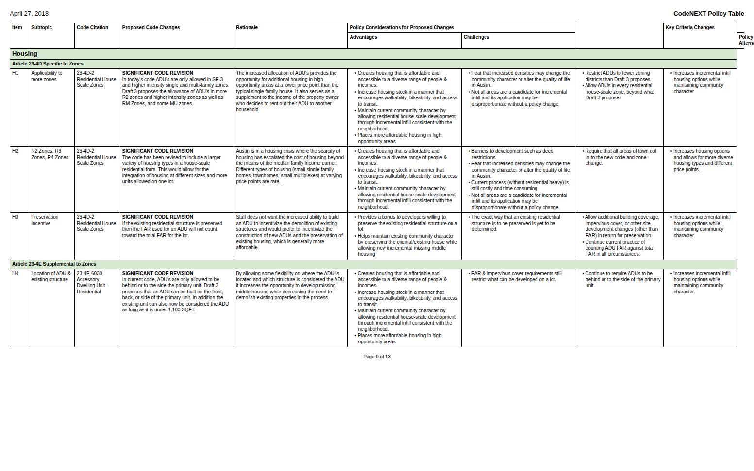April 27, 2018
CodeNEXT Policy Table
| Item | Subtopic | Code Citation | Proposed Code Changes | Rationale | Policy Considerations for Proposed Changes | | Key Criteria Changes |
| --- | --- | --- | --- | --- | --- | --- | --- |
| Advantages | Challenges | Policy Alternatives |
| Housing |
| Article 23-4D Specific to Zones |
| H1 | Applicability to more zones | 23-4D-2 Residential House-Scale Zones | SIGNIFICANT CODE REVISION In today's code ADU's are only allowed in SF-3 and higher intensity single and multi-family zones. Draft 3 proposes the allowance of ADU's in more R2 zones and higher intensity zones as well as RM Zones, and some MU zones. | The increased allocation of ADU's provides the opportunity for additional housing in high opportunity areas at a lower price point than the typical single family house. It also serves as a supplement to the income of the property owner who decides to rent out their ADU to another household. | • Creates housing that is affordable and accessible to a diverse range of people & incomes. • Increase housing stock in a manner that encourages walkability, bikeability, and access to transit. • Maintain current community character by allowing residential house-scale development through incremental infill consistent with the neighborhood. • Places more affordable housing in high opportunity areas | • Fear that increased densities may change the community character or alter the quality of life in Austin. • Not all areas are a candidate for incremental infill and its application may be disproportionate without a policy change. | • Restrict ADUs to fewer zoning districts than Draft 3 proposes • Allow ADUs in every residential house-scale zone, beyond what Draft 3 proposes | • Increases incremental infill housing options while maintaining community character |
| H2 | R2 Zones, R3 Zones, R4 Zones | 23-4D-2 Residential House-Scale Zones | SIGNIFICANT CODE REVISION The code has been revised to include a larger variety of housing types in a house-scale residential form. This would allow for the integration of housing at different sizes and more units allowed on one lot. | Austin is in a housing crisis where the scarcity of housing has escalated the cost of housing beyond the means of the median family income earner. Different types of housing (small single-family homes, townhomes, small multiplexes) at varying price points are rare. | • Creates housing that is affordable and accessible to a diverse range of people & incomes. • Increase housing stock in a manner that encourages walkability, bikeability, and access to transit. • Maintain current community character by allowing residential house-scale development through incremental infill consistent with the neighborhood. | • Barriers to development such as deed restrictions. • Fear that increased densities may change the community character or alter the quality of life in Austin. • Current process (without residential heavy) is still costly and time consuming. • Not all areas are a candidate for incremental infill and its application may be disproportionate without a policy change. | • Require that all areas of town opt in to the new code and zone change. | • Increases housing options and allows for more diverse housing types and different price points. |
| H3 | Preservation Incentive | 23-4D-2 Residential House-Scale Zones | SIGNIFICANT CODE REVISION If the existing residential structure is preserved then the FAR used for an ADU will not count toward the total FAR for the lot. | Staff does not want the increased ability to build an ADU to incentivize the demolition of existing structures and would prefer to incentivize the construction of new ADUs and the preservation of existing housing, which is generally more affordable. | • Provides a bonus to developers willing to preserve the existing residential structure on a lot • Helps maintain existing community character by preserving the original/existing house while allowing new incremental missing middle housing | • The exact way that an existing residential structure is to be preserved is yet to be determined. | • Allow additional building coverage, impervious cover, or other site development changes (other than FAR) in return for preservation. • Continue current practice of counting ADU FAR against total FAR in all circumstances. | • Increases incremental infill housing options while maintaining community character |
| Article 23-4E Supplemental to Zones |
| H4 | Location of ADU & existing structure | 23-4E-6030 Accessory Dwelling Unit - Residential | SIGNIFICANT CODE REVISION In current code, ADU's are only allowed to be behind or to the side the primary unit. Draft 3 proposes that an ADU can be built on the front, back, or side of the primary unit. In addition the existing unit can also now be considered the ADU as long as it is under 1,100 SQFT. | By allowing some flexibility on where the ADU is located and which structure is considered the ADU it increases the opportunity to develop missing middle housing while decreasing the need to demolish existing properties in the process. | • Creates housing that is affordable and accessible to a diverse range of people & incomes. • Increase housing stock in a manner that encourages walkability, bikeability, and access to transit. • Maintain current community character by allowing residential house-scale development through incremental infill consistent with the neighborhood. • Places more affordable housing in high opportunity areas | • FAR & impervious cover requirements still restrict what can be developed on a lot. | • Continue to require ADUs to be behind or to the side of the primary unit. | • Increases incremental infill housing options while maintaining community character. |
Page 9 of 13